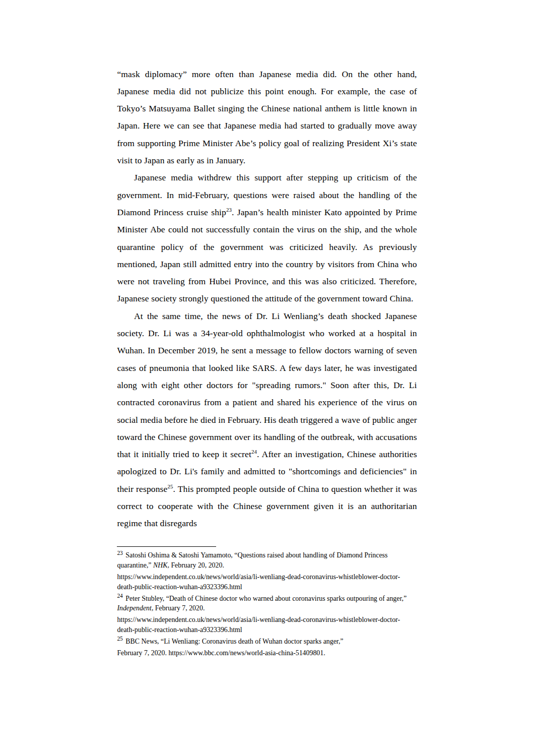“mask diplomacy” more often than Japanese media did. On the other hand, Japanese media did not publicize this point enough. For example, the case of Tokyo’s Matsuyama Ballet singing the Chinese national anthem is little known in Japan. Here we can see that Japanese media had started to gradually move away from supporting Prime Minister Abe’s policy goal of realizing President Xi’s state visit to Japan as early as in January.
Japanese media withdrew this support after stepping up criticism of the government. In mid-February, questions were raised about the handling of the Diamond Princess cruise ship23. Japan’s health minister Kato appointed by Prime Minister Abe could not successfully contain the virus on the ship, and the whole quarantine policy of the government was criticized heavily. As previously mentioned, Japan still admitted entry into the country by visitors from China who were not traveling from Hubei Province, and this was also criticized. Therefore, Japanese society strongly questioned the attitude of the government toward China.
At the same time, the news of Dr. Li Wenliang’s death shocked Japanese society. Dr. Li was a 34-year-old ophthalmologist who worked at a hospital in Wuhan. In December 2019, he sent a message to fellow doctors warning of seven cases of pneumonia that looked like SARS. A few days later, he was investigated along with eight other doctors for "spreading rumors." Soon after this, Dr. Li contracted coronavirus from a patient and shared his experience of the virus on social media before he died in February. His death triggered a wave of public anger toward the Chinese government over its handling of the outbreak, with accusations that it initially tried to keep it secret24. After an investigation, Chinese authorities apologized to Dr. Li's family and admitted to "shortcomings and deficiencies" in their response25. This prompted people outside of China to question whether it was correct to cooperate with the Chinese government given it is an authoritarian regime that disregards
23 Satoshi Oshima & Satoshi Yamamoto, “Questions raised about handling of Diamond Princess quarantine,” NHK, February 20, 2020.
https://www.independent.co.uk/news/world/asia/li-wenliang-dead-coronavirus-whistleblower-doctor-death-public-reaction-wuhan-a9323396.html
24 Peter Stubley, “Death of Chinese doctor who warned about coronavirus sparks outpouring of anger,” Independent, February 7, 2020.
https://www.independent.co.uk/news/world/asia/li-wenliang-dead-coronavirus-whistleblower-doctor-death-public-reaction-wuhan-a9323396.html
25 BBC News, “Li Wenliang: Coronavirus death of Wuhan doctor sparks anger,”
February 7, 2020. https://www.bbc.com/news/world-asia-china-51409801.